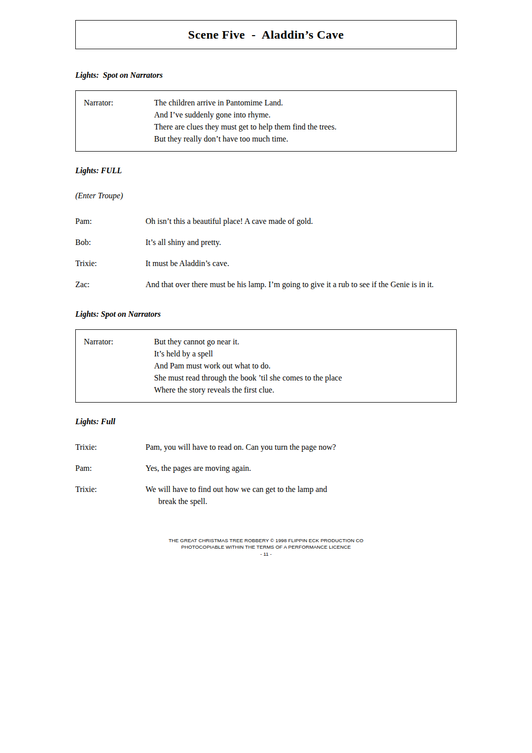Scene Five - Aladdin’s Cave
Lights: Spot on Narrators
| Narrator: | The children arrive in Pantomime Land. And I’ve suddenly gone into rhyme. There are clues they must get to help them find the trees. But they really don’t have too much time. |
Lights: FULL
(Enter Troupe)
| Pam: | Oh isn’t this a beautiful place! A cave made of gold. |
| Bob: | It’s all shiny and pretty. |
| Trixie: | It must be Aladdin’s cave. |
| Zac: | And that over there must be his lamp. I’m going to give it a rub to see if the Genie is in it. |
Lights: Spot on Narrators
| Narrator: | But they cannot go near it. It’s held by a spell And Pam must work out what to do. She must read through the book ’til she comes to the place Where the story reveals the first clue. |
Lights: Full
| Trixie: | Pam, you will have to read on. Can you turn the page now? |
| Pam: | Yes, the pages are moving again. |
| Trixie: | We will have to find out how we can get to the lamp and break the spell. |
THE GREAT CHRISTMAS TREE ROBBERY © 1998 FLIPPIN ECK PRODUCTION CO
PHOTOCOPIABLE WITHIN THE TERMS OF A PERFORMANCE LICENCE
- 11 -